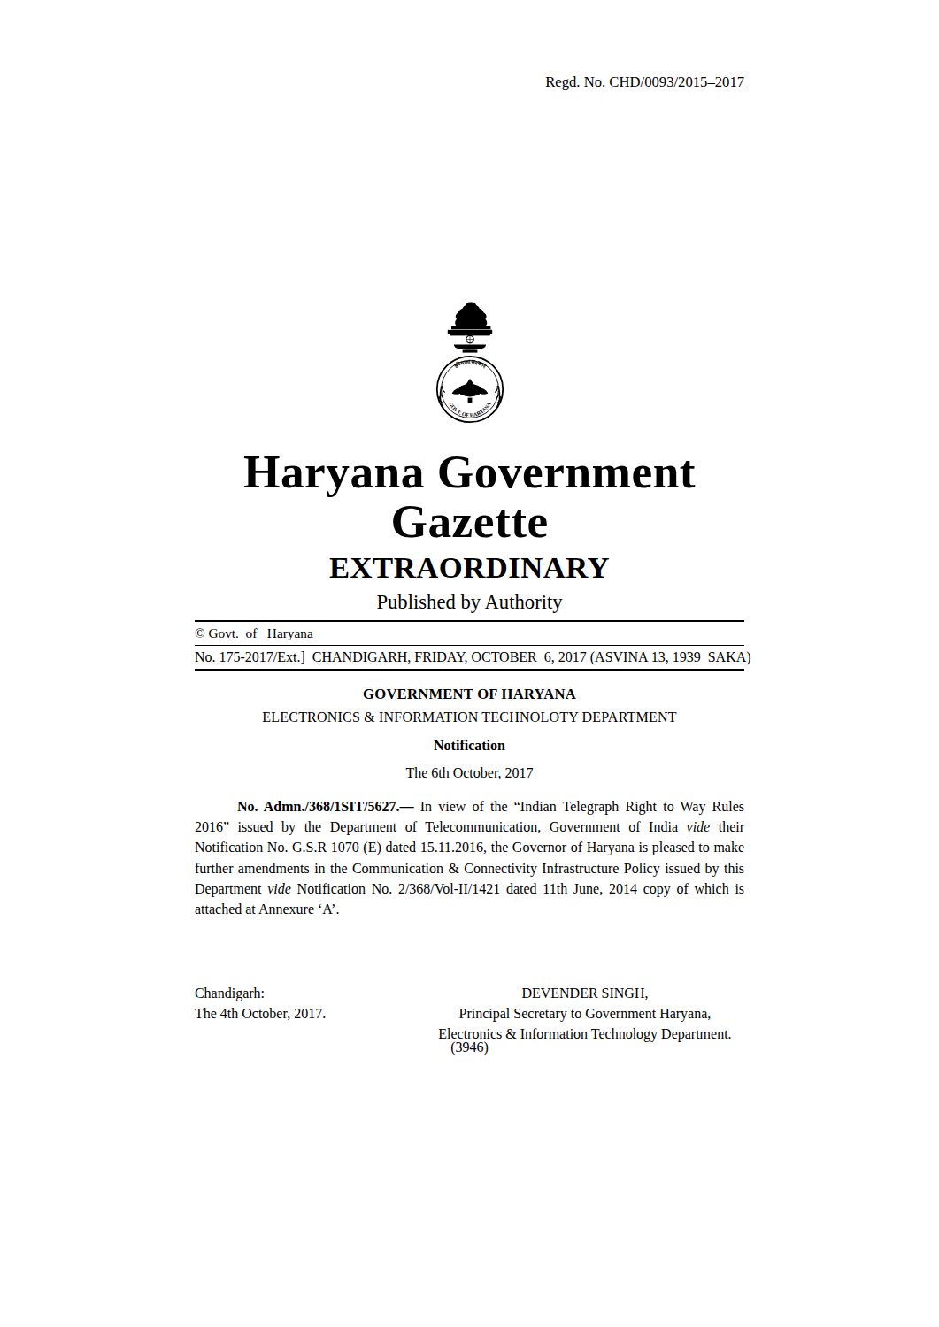Regd. No. CHD/0093/2015–2017
हरियाणा सरकार GOVT. OF HARYANA
Haryana Government Gazette
EXTRAORDINARY
Published by Authority
© Govt. of Haryana
No. 175-2017/Ext.] CHANDIGARH, FRIDAY, OCTOBER 6, 2017 (ASVINA 13, 1939 SAKA)
GOVERNMENT OF HARYANA
ELECTRONICS & INFORMATION TECHNOLOTY DEPARTMENT
Notification
The 6th October, 2017
No. Admn./368/1SIT/5627.— In view of the “Indian Telegraph Right to Way Rules 2016” issued by the Department of Telecommunication, Government of India vide their Notification No. G.S.R 1070 (E) dated 15.11.2016, the Governor of Haryana is pleased to make further amendments in the Communication & Connectivity Infrastructure Policy issued by this Department vide Notification No. 2/368/Vol-II/1421 dated 11th June, 2014 copy of which is attached at Annexure ‘A’.
| Chandigarh: The 4th October, 2017. | DEVENDER SINGH, Principal Secretary to Government Haryana, Electronics & Information Technology Department. |
(3946)